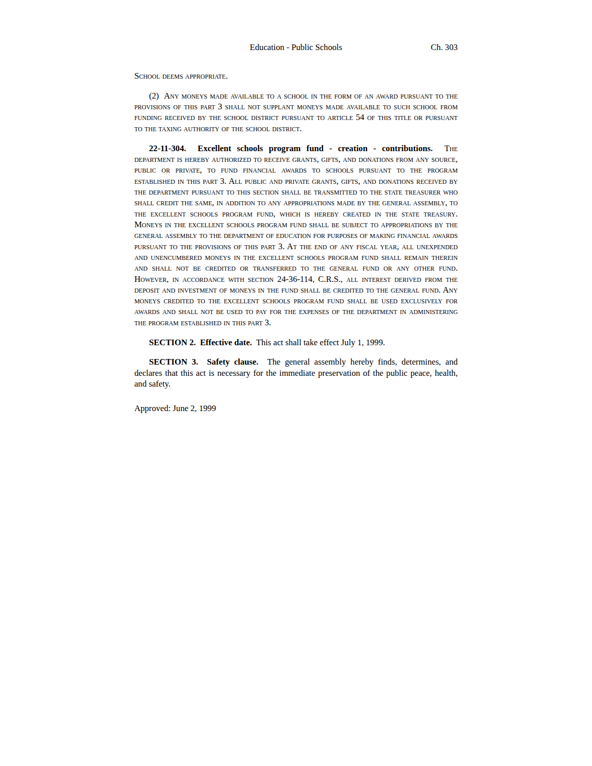Education - Public Schools
Ch. 303
School deems appropriate.
(2) Any moneys made available to a school in the form of an award pursuant to the provisions of this part 3 shall not supplant moneys made available to such school from funding received by the school district pursuant to article 54 of this title or pursuant to the taxing authority of the school district.
22-11-304. Excellent schools program fund - creation - contributions. The department is hereby authorized to receive grants, gifts, and donations from any source, public or private, to fund financial awards to schools pursuant to the program established in this part 3. All public and private grants, gifts, and donations received by the department pursuant to this section shall be transmitted to the state treasurer who shall credit the same, in addition to any appropriations made by the general assembly, to the excellent schools program fund, which is hereby created in the state treasury. Moneys in the excellent schools program fund shall be subject to appropriations by the general assembly to the department of education for purposes of making financial awards pursuant to the provisions of this part 3. At the end of any fiscal year, all unexpended and unencumbered moneys in the excellent schools program fund shall remain therein and shall not be credited or transferred to the general fund or any other fund. However, in accordance with section 24-36-114, C.R.S., all interest derived from the deposit and investment of moneys in the fund shall be credited to the general fund. Any moneys credited to the excellent schools program fund shall be used exclusively for awards and shall not be used to pay for the expenses of the department in administering the program established in this part 3.
SECTION 2. Effective date. This act shall take effect July 1, 1999.
SECTION 3. Safety clause. The general assembly hereby finds, determines, and declares that this act is necessary for the immediate preservation of the public peace, health, and safety.
Approved: June 2, 1999